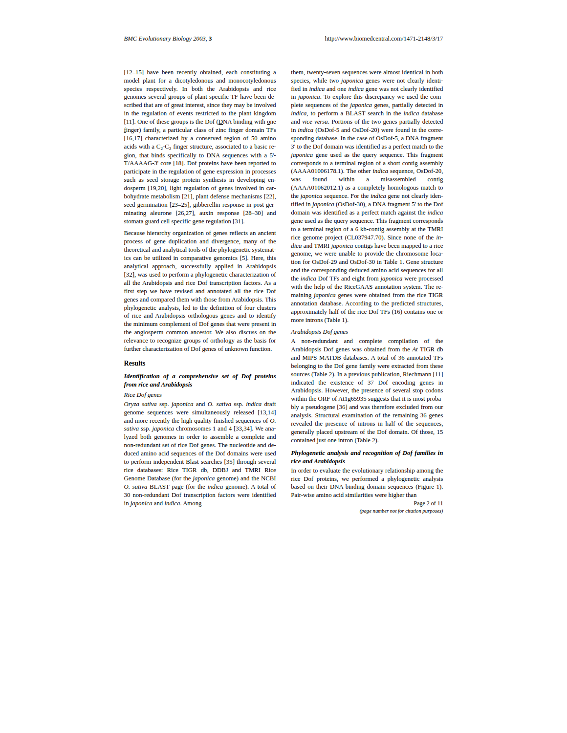BMC Evolutionary Biology 2003, 3
http://www.biomedcentral.com/1471-2148/3/17
[12–15] have been recently obtained, each constituting a model plant for a dicotyledonous and monocotyledonous species respectively. In both the Arabidopsis and rice genomes several groups of plant-specific TF have been described that are of great interest, since they may be involved in the regulation of events restricted to the plant kingdom [11]. One of these groups is the Dof (DNA binding with one finger) family, a particular class of zinc finger domain TFs [16,17] characterized by a conserved region of 50 amino acids with a C2-C2 finger structure, associated to a basic region, that binds specifically to DNA sequences with a 5'-T/AAAAG-3' core [18]. Dof proteins have been reported to participate in the regulation of gene expression in processes such as seed storage protein synthesis in developing endosperm [19,20], light regulation of genes involved in carbohydrate metabolism [21], plant defense mechanisms [22], seed germination [23–25], gibberellin response in post-germinating aleurone [26,27], auxin response [28–30] and stomata guard cell specific gene regulation [31].
Because hierarchy organization of genes reflects an ancient process of gene duplication and divergence, many of the theoretical and analytical tools of the phylogenetic systematics can be utilized in comparative genomics [5]. Here, this analytical approach, successfully applied in Arabidopsis [32], was used to perform a phylogenetic characterization of all the Arabidopsis and rice Dof transcription factors. As a first step we have revised and annotated all the rice Dof genes and compared them with those from Arabidopsis. This phylogenetic analysis, led to the definition of four clusters of rice and Arabidopsis orthologous genes and to identify the minimum complement of Dof genes that were present in the angiosperm common ancestor. We also discuss on the relevance to recognize groups of orthology as the basis for further characterization of Dof genes of unknown function.
Results
Identification of a comprehensive set of Dof proteins from rice and Arabidopsis
Rice Dof genes
Oryza sativa ssp. japonica and O. sativa ssp. indica draft genome sequences were simultaneously released [13,14] and more recently the high quality finished sequences of O. sativa ssp. japonica chromosomes 1 and 4 [33,34]. We analyzed both genomes in order to assemble a complete and non-redundant set of rice Dof genes. The nucleotide and deduced amino acid sequences of the Dof domains were used to perform independent Blast searches [35] through several rice databases: Rice TIGR db, DDBJ and TMRI Rice Genome Database (for the japonica genome) and the NCBI O. sativa BLAST page (for the indica genome). A total of 30 non-redundant Dof transcription factors were identified in japonica and indica. Among
them, twenty-seven sequences were almost identical in both species, while two japonica genes were not clearly identified in indica and one indica gene was not clearly identified in japonica. To explore this discrepancy we used the complete sequences of the japonica genes, partially detected in indica, to perform a BLAST search in the indica database and vice versa. Portions of the two genes partially detected in indica (OsDof-5 and OsDof-20) were found in the corresponding database. In the case of OsDof-5, a DNA fragment 3' to the Dof domain was identified as a perfect match to the japonica gene used as the query sequence. This fragment corresponds to a terminal region of a short contig assembly (AAAA01006178.1). The other indica sequence, OsDof-20, was found within a misassembled contig (AAAA01062012.1) as a completely homologous match to the japonica sequence. For the indica gene not clearly identified in japonica (OsDof-30), a DNA fragment 5' to the Dof domain was identified as a perfect match against the indica gene used as the query sequence. This fragment corresponds to a terminal region of a 6 kb-contig assembly at the TMRI rice genome project (CL037947.70). Since none of the indica and TMRI japonica contigs have been mapped to a rice genome, we were unable to provide the chromosome location for OsDof-29 and OsDof-30 in Table 1. Gene structure and the corresponding deduced amino acid sequences for all the indica Dof TFs and eight from japonica were processed with the help of the RiceGAAS annotation system. The remaining japonica genes were obtained from the rice TIGR annotation database. According to the predicted structures, approximately half of the rice Dof TFs (16) contains one or more introns (Table 1).
Arabidopsis Dof genes
A non-redundant and complete compilation of the Arabidopsis Dof genes was obtained from the At TIGR db and MIPS MATDB databases. A total of 36 annotated TFs belonging to the Dof gene family were extracted from these sources (Table 2). In a previous publication, Riechmann [11] indicated the existence of 37 Dof encoding genes in Arabidopsis. However, the presence of several stop codons within the ORF of At1g65935 suggests that it is most probably a pseudogene [36] and was therefore excluded from our analysis. Structural examination of the remaining 36 genes revealed the presence of introns in half of the sequences, generally placed upstream of the Dof domain. Of those, 15 contained just one intron (Table 2).
Phylogenetic analysis and recognition of Dof families in rice and Arabidopsis
In order to evaluate the evolutionary relationship among the rice Dof proteins, we performed a phylogenetic analysis based on their DNA binding domain sequences (Figure 1). Pair-wise amino acid similarities were higher than
Page 2 of 11
(page number not for citation purposes)